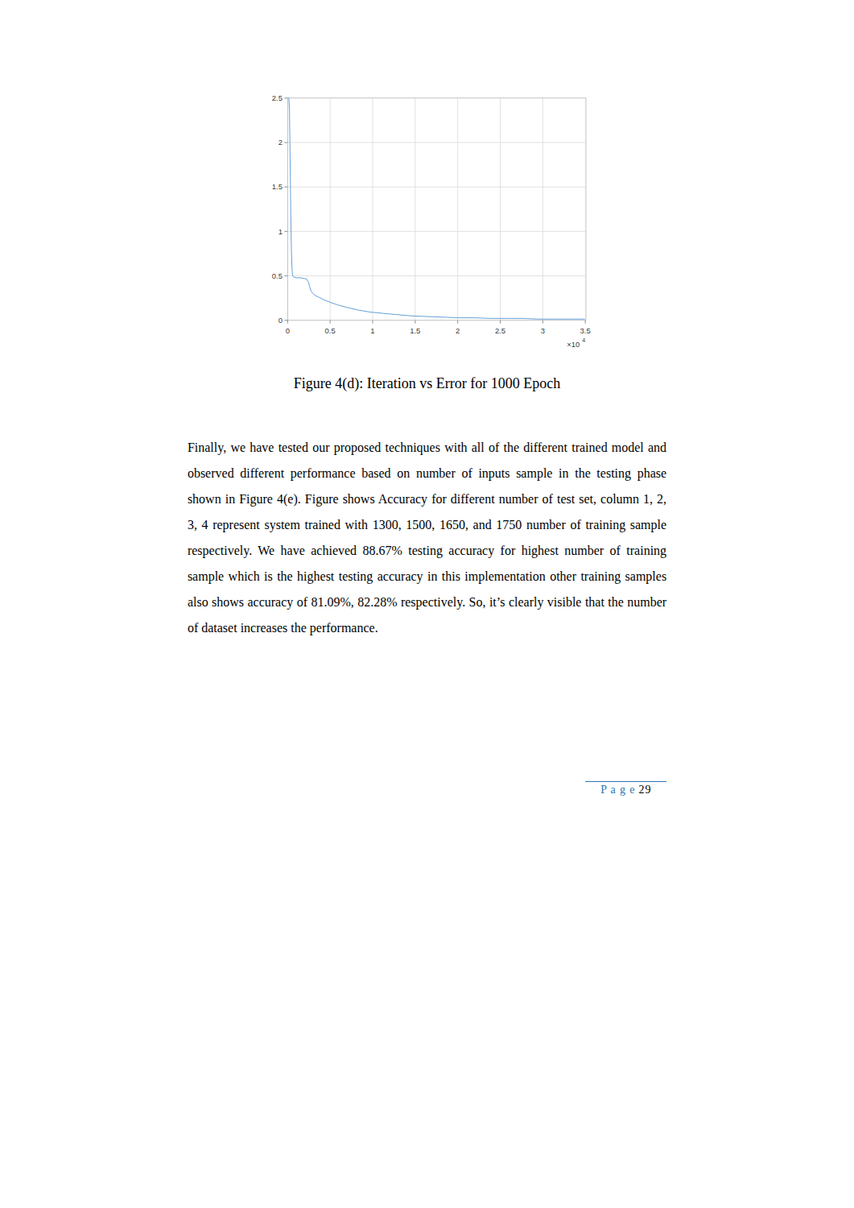2.5 2 1.5 1 0.5 0 0 0.5 1 1.5 2 2.5 3 3.5 ×10 4
Figure 4(d): Iteration vs Error for 1000 Epoch
Finally, we have tested our proposed techniques with all of the different trained model and observed different performance based on number of inputs sample in the testing phase shown in Figure 4(e). Figure shows Accuracy for different number of test set, column 1, 2, 3, 4 represent system trained with 1300, 1500, 1650, and 1750 number of training sample respectively. We have achieved 88.67% testing accuracy for highest number of training sample which is the highest testing accuracy in this implementation other training samples also shows accuracy of 81.09%, 82.28% respectively. So, it’s clearly visible that the number of dataset increases the performance.
P a g e 29